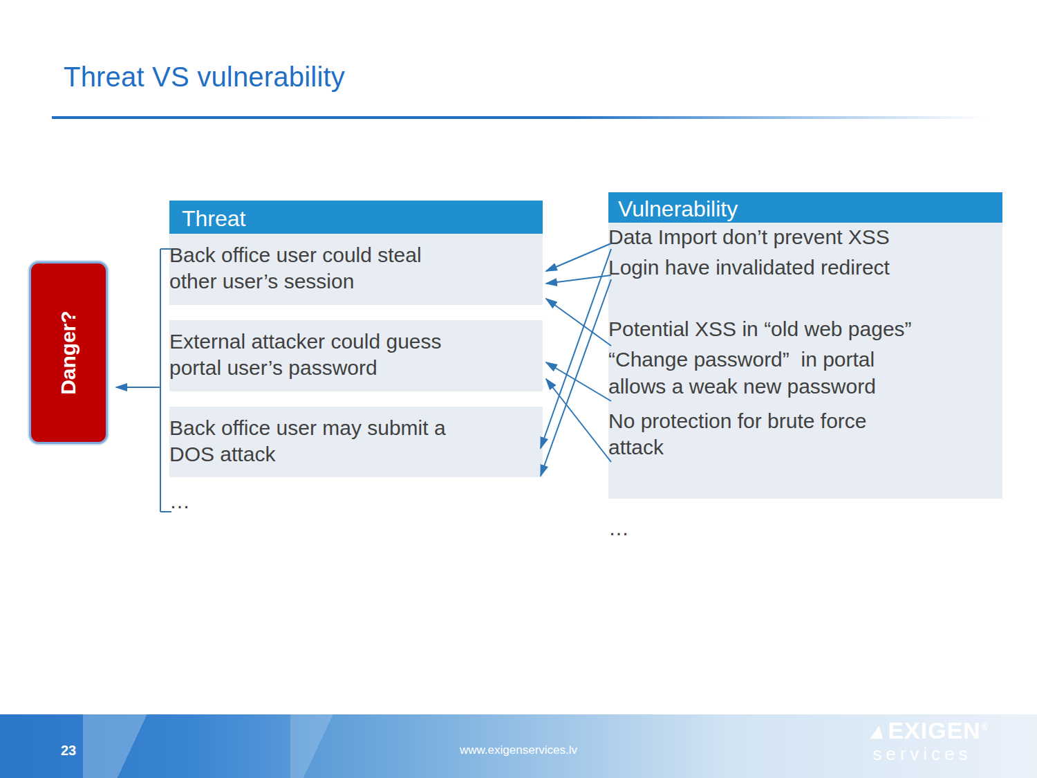Threat VS vulnerability
Danger?
Threat
Back office user could steal
other user’s session
External attacker could guess
portal user’s password
Back office user may submit a
DOS attack
…
Vulnerability
Data Import don’t prevent XSS
Login have invalidated redirect
Potential XSS in “old web pages”
“Change password” in portal
allows a weak new password
No protection for brute force
attack
…
23
www.exigenservices.lv
▴EXIGEN®
services